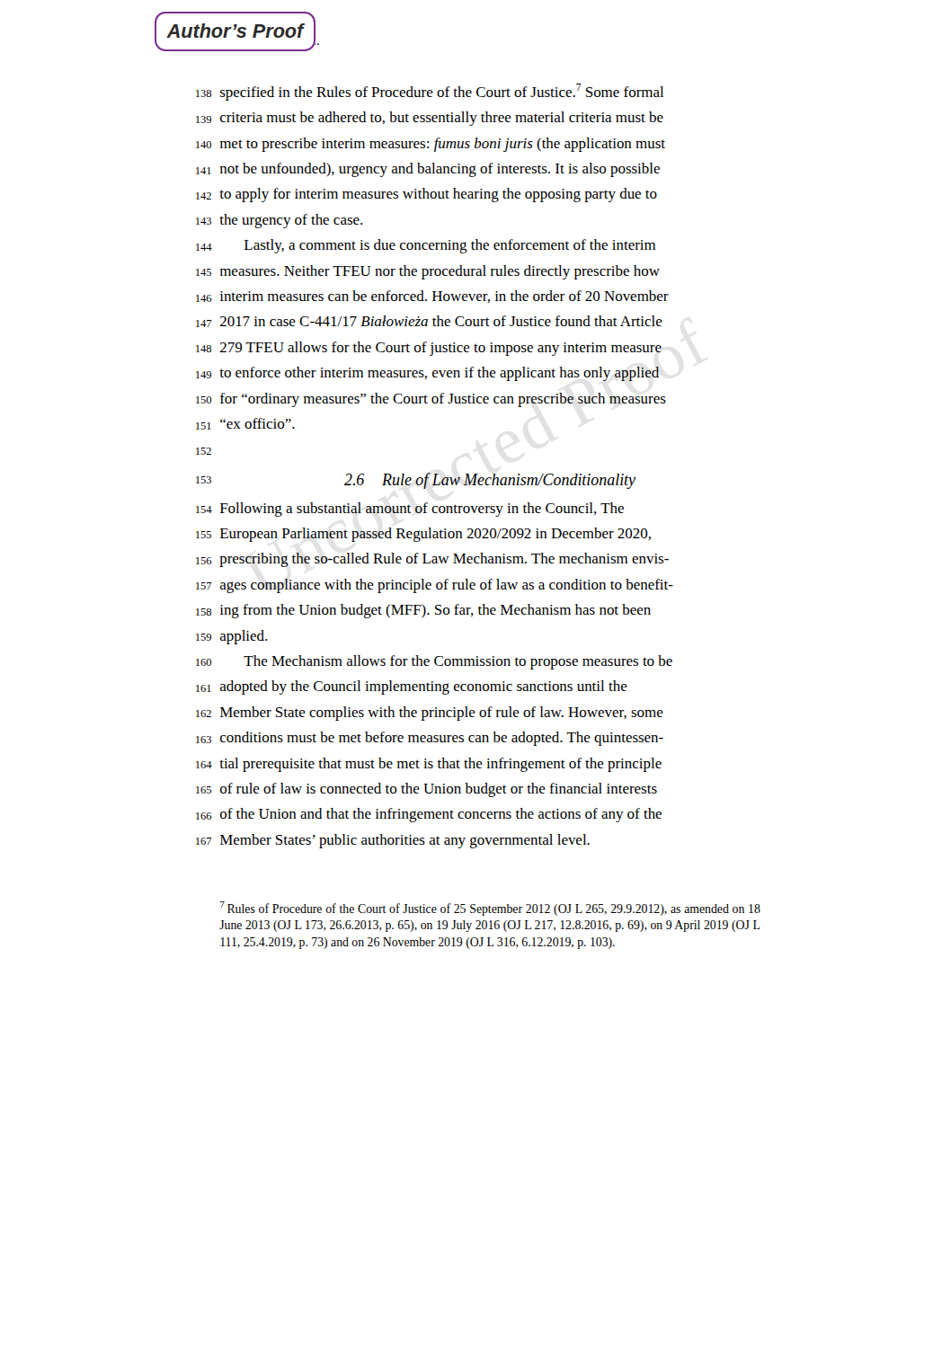Author’s Proof
Uncorrected Proof
H. Krunke et al.
specified in the Rules of Procedure of the Court of Justice.7 Some formal
criteria must be adhered to, but essentially three material criteria must be
met to prescribe interim measures: fumus boni juris (the application must
not be unfounded), urgency and balancing of interests. It is also possible
to apply for interim measures without hearing the opposing party due to
the urgency of the case.
Lastly, a comment is due concerning the enforcement of the interim
measures. Neither TFEU nor the procedural rules directly prescribe how
interim measures can be enforced. However, in the order of 20 November
2017 in case C-441/17 Białowieża the Court of Justice found that Article
279 TFEU allows for the Court of justice to impose any interim measure
to enforce other interim measures, even if the applicant has only applied
for “ordinary measures” the Court of Justice can prescribe such measures
“ex officio”.
2.6 Rule of Law Mechanism/Conditionality
Following a substantial amount of controversy in the Council, The
European Parliament passed Regulation 2020/2092 in December 2020,
prescribing the so-called Rule of Law Mechanism. The mechanism envis-
ages compliance with the principle of rule of law as a condition to benefit-
ing from the Union budget (MFF). So far, the Mechanism has not been
applied.
The Mechanism allows for the Commission to propose measures to be
adopted by the Council implementing economic sanctions until the
Member State complies with the principle of rule of law. However, some
conditions must be met before measures can be adopted. The quintessen-
tial prerequisite that must be met is that the infringement of the principle
of rule of law is connected to the Union budget or the financial interests
of the Union and that the infringement concerns the actions of any of the
Member States’ public authorities at any governmental level.
7 Rules of Procedure of the Court of Justice of 25 September 2012 (OJ L 265, 29.9.2012), as amended on 18 June 2013 (OJ L 173, 26.6.2013, p. 65), on 19 July 2016 (OJ L 217, 12.8.2016, p. 69), on 9 April 2019 (OJ L 111, 25.4.2019, p. 73) and on 26 November 2019 (OJ L 316, 6.12.2019, p. 103).